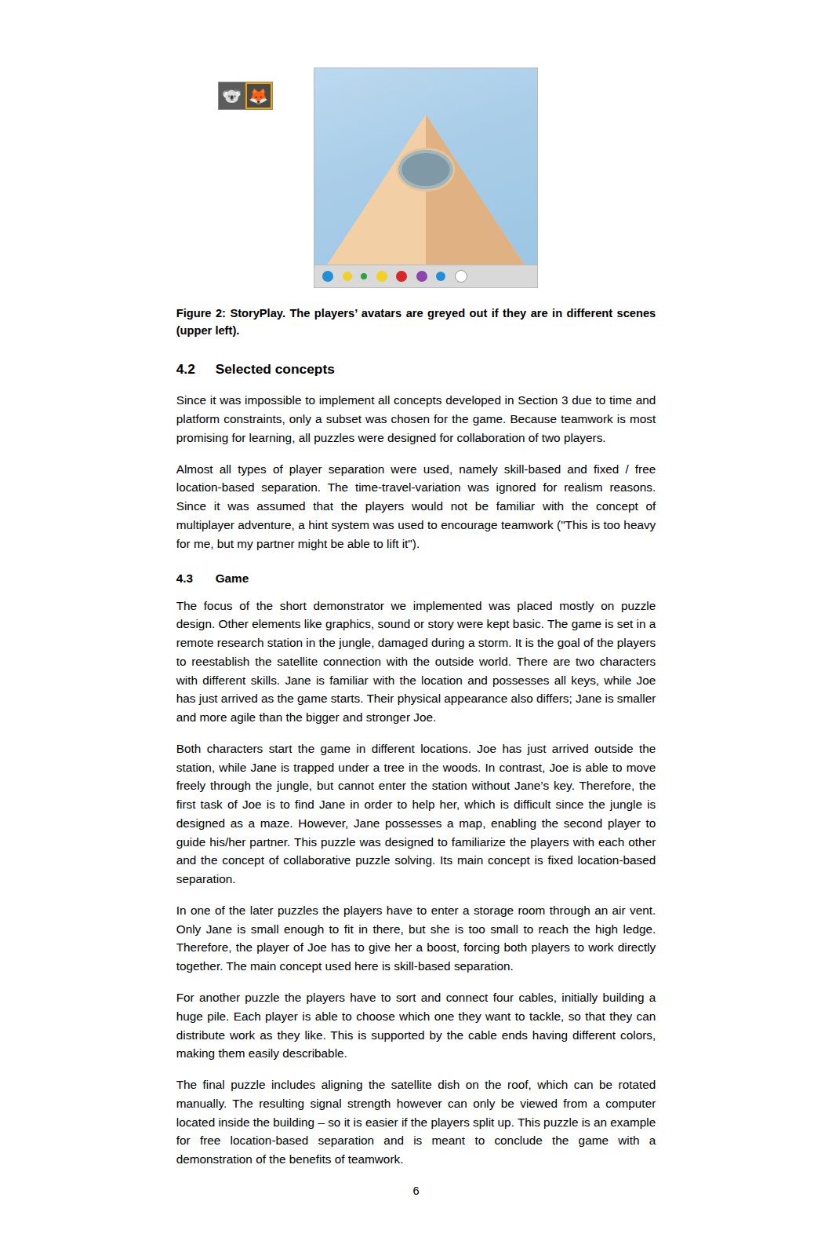🐨
🦊
Figure 2: StoryPlay. The players’ avatars are greyed out if they are in different scenes (upper left).
4.2 Selected concepts
Since it was impossible to implement all concepts developed in Section 3 due to time and platform constraints, only a subset was chosen for the game. Because teamwork is most promising for learning, all puzzles were designed for collaboration of two players.
Almost all types of player separation were used, namely skill-based and fixed / free location-based separation. The time-travel-variation was ignored for realism reasons. Since it was assumed that the players would not be familiar with the concept of multiplayer adventure, a hint system was used to encourage teamwork ("This is too heavy for me, but my partner might be able to lift it").
4.3 Game
The focus of the short demonstrator we implemented was placed mostly on puzzle design. Other elements like graphics, sound or story were kept basic. The game is set in a remote research station in the jungle, damaged during a storm. It is the goal of the players to reestablish the satellite connection with the outside world. There are two characters with different skills. Jane is familiar with the location and possesses all keys, while Joe has just arrived as the game starts. Their physical appearance also differs; Jane is smaller and more agile than the bigger and stronger Joe.
Both characters start the game in different locations. Joe has just arrived outside the station, while Jane is trapped under a tree in the woods. In contrast, Joe is able to move freely through the jungle, but cannot enter the station without Jane’s key. Therefore, the first task of Joe is to find Jane in order to help her, which is difficult since the jungle is designed as a maze. However, Jane possesses a map, enabling the second player to guide his/her partner. This puzzle was designed to familiarize the players with each other and the concept of collaborative puzzle solving. Its main concept is fixed location-based separation.
In one of the later puzzles the players have to enter a storage room through an air vent. Only Jane is small enough to fit in there, but she is too small to reach the high ledge. Therefore, the player of Joe has to give her a boost, forcing both players to work directly together. The main concept used here is skill-based separation.
For another puzzle the players have to sort and connect four cables, initially building a huge pile. Each player is able to choose which one they want to tackle, so that they can distribute work as they like. This is supported by the cable ends having different colors, making them easily describable.
The final puzzle includes aligning the satellite dish on the roof, which can be rotated manually. The resulting signal strength however can only be viewed from a computer located inside the building – so it is easier if the players split up. This puzzle is an example for free location-based separation and is meant to conclude the game with a demonstration of the benefits of teamwork.
6